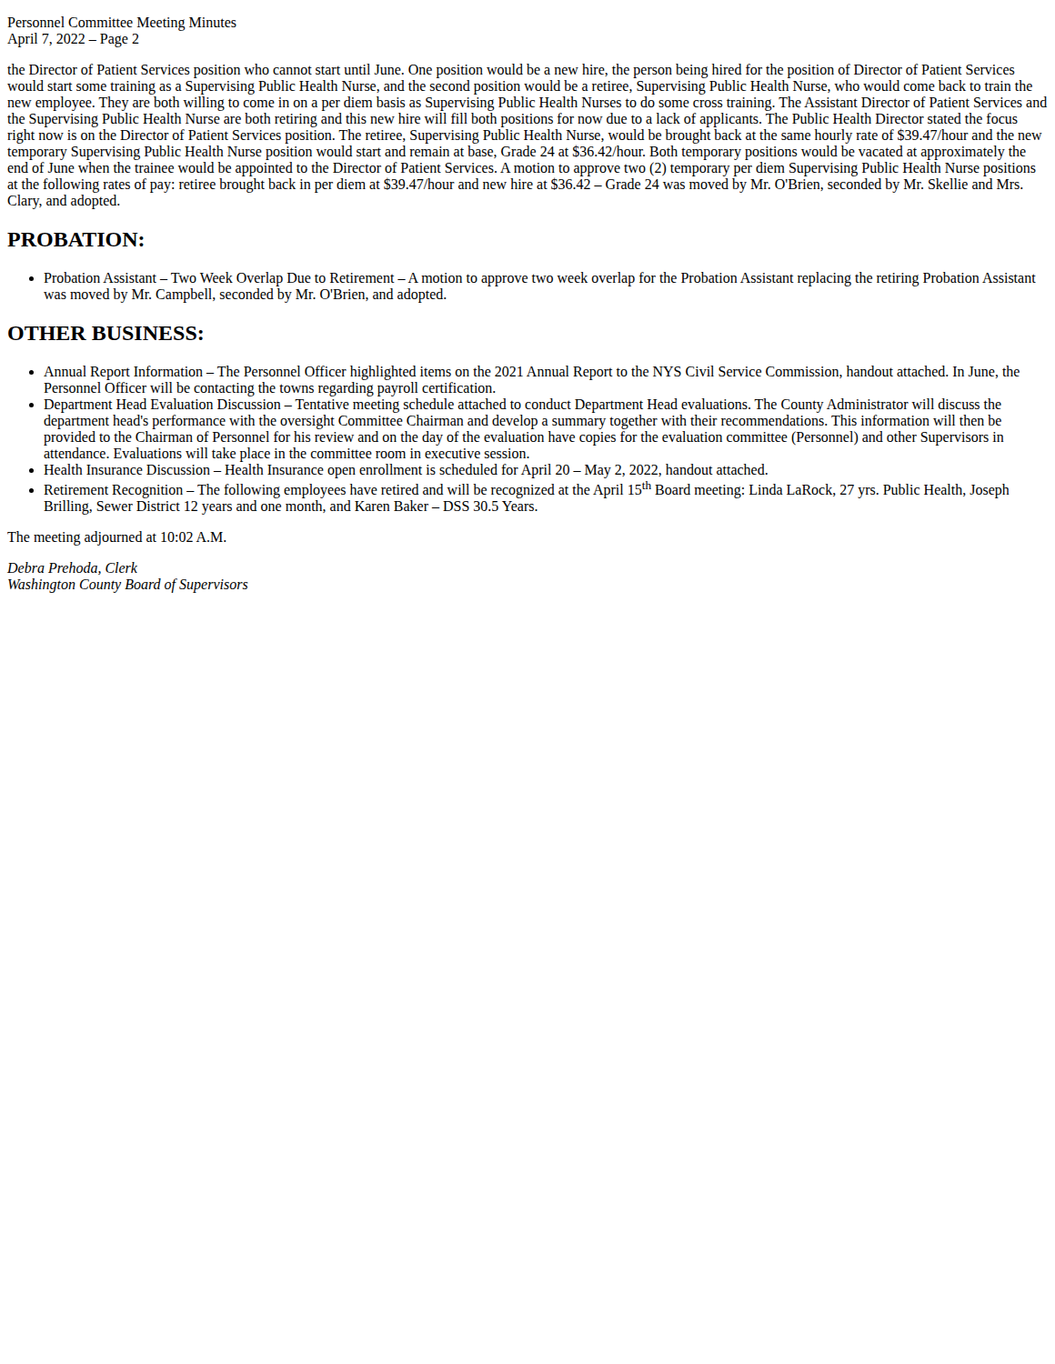Personnel Committee Meeting Minutes
April 7, 2022 – Page 2
the Director of Patient Services position who cannot start until June. One position would be a new hire, the person being hired for the position of Director of Patient Services would start some training as a Supervising Public Health Nurse, and the second position would be a retiree, Supervising Public Health Nurse, who would come back to train the new employee. They are both willing to come in on a per diem basis as Supervising Public Health Nurses to do some cross training. The Assistant Director of Patient Services and the Supervising Public Health Nurse are both retiring and this new hire will fill both positions for now due to a lack of applicants. The Public Health Director stated the focus right now is on the Director of Patient Services position. The retiree, Supervising Public Health Nurse, would be brought back at the same hourly rate of $39.47/hour and the new temporary Supervising Public Health Nurse position would start and remain at base, Grade 24 at $36.42/hour. Both temporary positions would be vacated at approximately the end of June when the trainee would be appointed to the Director of Patient Services. A motion to approve two (2) temporary per diem Supervising Public Health Nurse positions at the following rates of pay: retiree brought back in per diem at $39.47/hour and new hire at $36.42 – Grade 24 was moved by Mr. O'Brien, seconded by Mr. Skellie and Mrs. Clary, and adopted.
PROBATION:
Probation Assistant – Two Week Overlap Due to Retirement – A motion to approve two week overlap for the Probation Assistant replacing the retiring Probation Assistant was moved by Mr. Campbell, seconded by Mr. O'Brien, and adopted.
OTHER BUSINESS:
Annual Report Information – The Personnel Officer highlighted items on the 2021 Annual Report to the NYS Civil Service Commission, handout attached. In June, the Personnel Officer will be contacting the towns regarding payroll certification.
Department Head Evaluation Discussion – Tentative meeting schedule attached to conduct Department Head evaluations. The County Administrator will discuss the department head's performance with the oversight Committee Chairman and develop a summary together with their recommendations. This information will then be provided to the Chairman of Personnel for his review and on the day of the evaluation have copies for the evaluation committee (Personnel) and other Supervisors in attendance. Evaluations will take place in the committee room in executive session.
Health Insurance Discussion – Health Insurance open enrollment is scheduled for April 20 – May 2, 2022, handout attached.
Retirement Recognition – The following employees have retired and will be recognized at the April 15th Board meeting: Linda LaRock, 27 yrs. Public Health, Joseph Brilling, Sewer District 12 years and one month, and Karen Baker – DSS 30.5 Years.
The meeting adjourned at 10:02 A.M.
Debra Prehoda, Clerk
Washington County Board of Supervisors